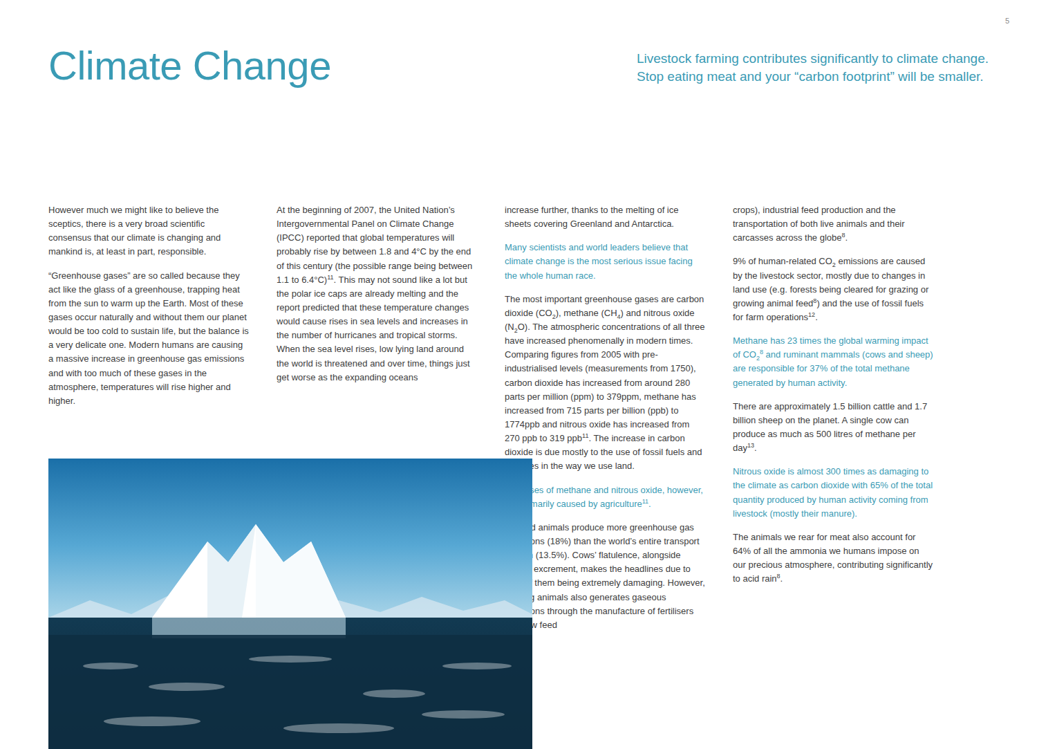5
Climate Change
Livestock farming contributes significantly to climate change.
Stop eating meat and your “carbon footprint” will be smaller.
However much we might like to believe the sceptics, there is a very broad scientific consensus that our climate is changing and mankind is, at least in part, responsible.
“Greenhouse gases” are so called because they act like the glass of a greenhouse, trapping heat from the sun to warm up the Earth. Most of these gases occur naturally and without them our planet would be too cold to sustain life, but the balance is a very delicate one. Modern humans are causing a massive increase in greenhouse gas emissions and with too much of these gases in the atmosphere, temperatures will rise higher and higher.
At the beginning of 2007, the United Nation’s Intergovernmental Panel on Climate Change (IPCC) reported that global temperatures will probably rise by between 1.8 and 4°C by the end of this century (the possible range being between 1.1 to 6.4°C)11. This may not sound like a lot but the polar ice caps are already melting and the report predicted that these temperature changes would cause rises in sea levels and increases in the number of hurricanes and tropical storms. When the sea level rises, low lying land around the world is threatened and over time, things just get worse as the expanding oceans
increase further, thanks to the melting of ice sheets covering Greenland and Antarctica.
Many scientists and world leaders believe that climate change is the most serious issue facing the whole human race.
The most important greenhouse gases are carbon dioxide (CO2), methane (CH4) and nitrous oxide (N2O). The atmospheric concentrations of all three have increased phenomenally in modern times. Comparing figures from 2005 with pre-industrialised levels (measurements from 1750), carbon dioxide has increased from around 280 parts per million (ppm) to 379ppm, methane has increased from 715 parts per billion (ppb) to 1774ppb and nitrous oxide has increased from 270 ppb to 319 ppb11. The increase in carbon dioxide is due mostly to the use of fossil fuels and changes in the way we use land.
Increases of methane and nitrous oxide, however, are primarily caused by agriculture11.
Farmed animals produce more greenhouse gas emissions (18%) than the world’s entire transport system (13.5%). Cows’ flatulence, alongside animal excrement, makes the headlines due to both of them being extremely damaging. However, farming animals also generates gaseous emissions through the manufacture of fertilisers (to grow feed
crops), industrial feed production and the transportation of both live animals and their carcasses across the globe8.
9% of human-related CO2 emissions are caused by the livestock sector, mostly due to changes in land use (e.g. forests being cleared for grazing or growing animal feed8) and the use of fossil fuels for farm operations12.
Methane has 23 times the global warming impact of CO28 and ruminant mammals (cows and sheep) are responsible for 37% of the total methane generated by human activity.
There are approximately 1.5 billion cattle and 1.7 billion sheep on the planet. A single cow can produce as much as 500 litres of methane per day13.
Nitrous oxide is almost 300 times as damaging to the climate as carbon dioxide with 65% of the total quantity produced by human activity coming from livestock (mostly their manure).
The animals we rear for meat also account for 64% of all the ammonia we humans impose on our precious atmosphere, contributing significantly to acid rain8.